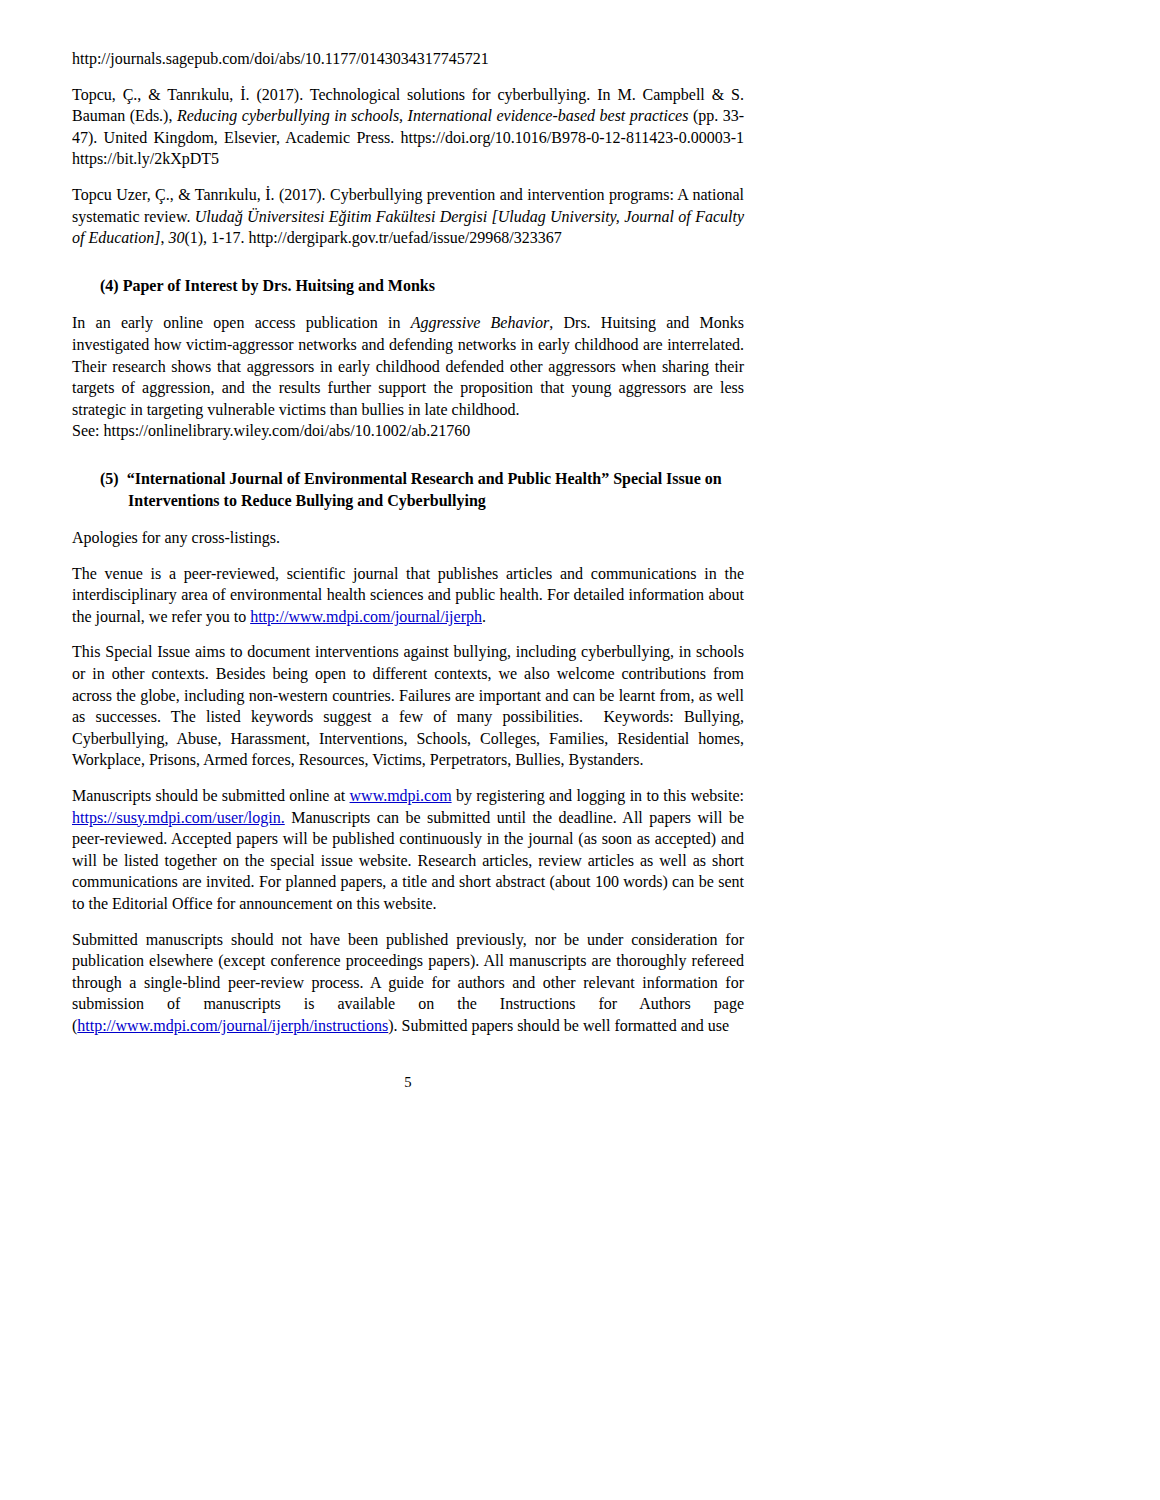http://journals.sagepub.com/doi/abs/10.1177/0143034317745721
Topcu, Ç., & Tanrıkulu, İ. (2017). Technological solutions for cyberbullying. In M. Campbell & S. Bauman (Eds.), Reducing cyberbullying in schools, International evidence-based best practices (pp. 33-47). United Kingdom, Elsevier, Academic Press. https://doi.org/10.1016/B978-0-12-811423-0.00003-1 https://bit.ly/2kXpDT5
Topcu Uzer, Ç., & Tanrıkulu, İ. (2017). Cyberbullying prevention and intervention programs: A national systematic review. Uludağ Üniversitesi Eğitim Fakültesi Dergisi [Uludag University, Journal of Faculty of Education], 30(1), 1-17. http://dergipark.gov.tr/uefad/issue/29968/323367
(4) Paper of Interest by Drs. Huitsing and Monks
In an early online open access publication in Aggressive Behavior, Drs. Huitsing and Monks investigated how victim-aggressor networks and defending networks in early childhood are interrelated. Their research shows that aggressors in early childhood defended other aggressors when sharing their targets of aggression, and the results further support the proposition that young aggressors are less strategic in targeting vulnerable victims than bullies in late childhood.
See: https://onlinelibrary.wiley.com/doi/abs/10.1002/ab.21760
(5) “International Journal of Environmental Research and Public Health” Special Issue on Interventions to Reduce Bullying and Cyberbullying
Apologies for any cross-listings.
The venue is a peer-reviewed, scientific journal that publishes articles and communications in the interdisciplinary area of environmental health sciences and public health. For detailed information about the journal, we refer you to http://www.mdpi.com/journal/ijerph.
This Special Issue aims to document interventions against bullying, including cyberbullying, in schools or in other contexts. Besides being open to different contexts, we also welcome contributions from across the globe, including non-western countries. Failures are important and can be learnt from, as well as successes. The listed keywords suggest a few of many possibilities. Keywords: Bullying, Cyberbullying, Abuse, Harassment, Interventions, Schools, Colleges, Families, Residential homes, Workplace, Prisons, Armed forces, Resources, Victims, Perpetrators, Bullies, Bystanders.
Manuscripts should be submitted online at www.mdpi.com by registering and logging in to this website: https://susy.mdpi.com/user/login. Manuscripts can be submitted until the deadline. All papers will be peer-reviewed. Accepted papers will be published continuously in the journal (as soon as accepted) and will be listed together on the special issue website. Research articles, review articles as well as short communications are invited. For planned papers, a title and short abstract (about 100 words) can be sent to the Editorial Office for announcement on this website.
Submitted manuscripts should not have been published previously, nor be under consideration for publication elsewhere (except conference proceedings papers). All manuscripts are thoroughly refereed through a single-blind peer-review process. A guide for authors and other relevant information for submission of manuscripts is available on the Instructions for Authors page (http://www.mdpi.com/journal/ijerph/instructions). Submitted papers should be well formatted and use
5